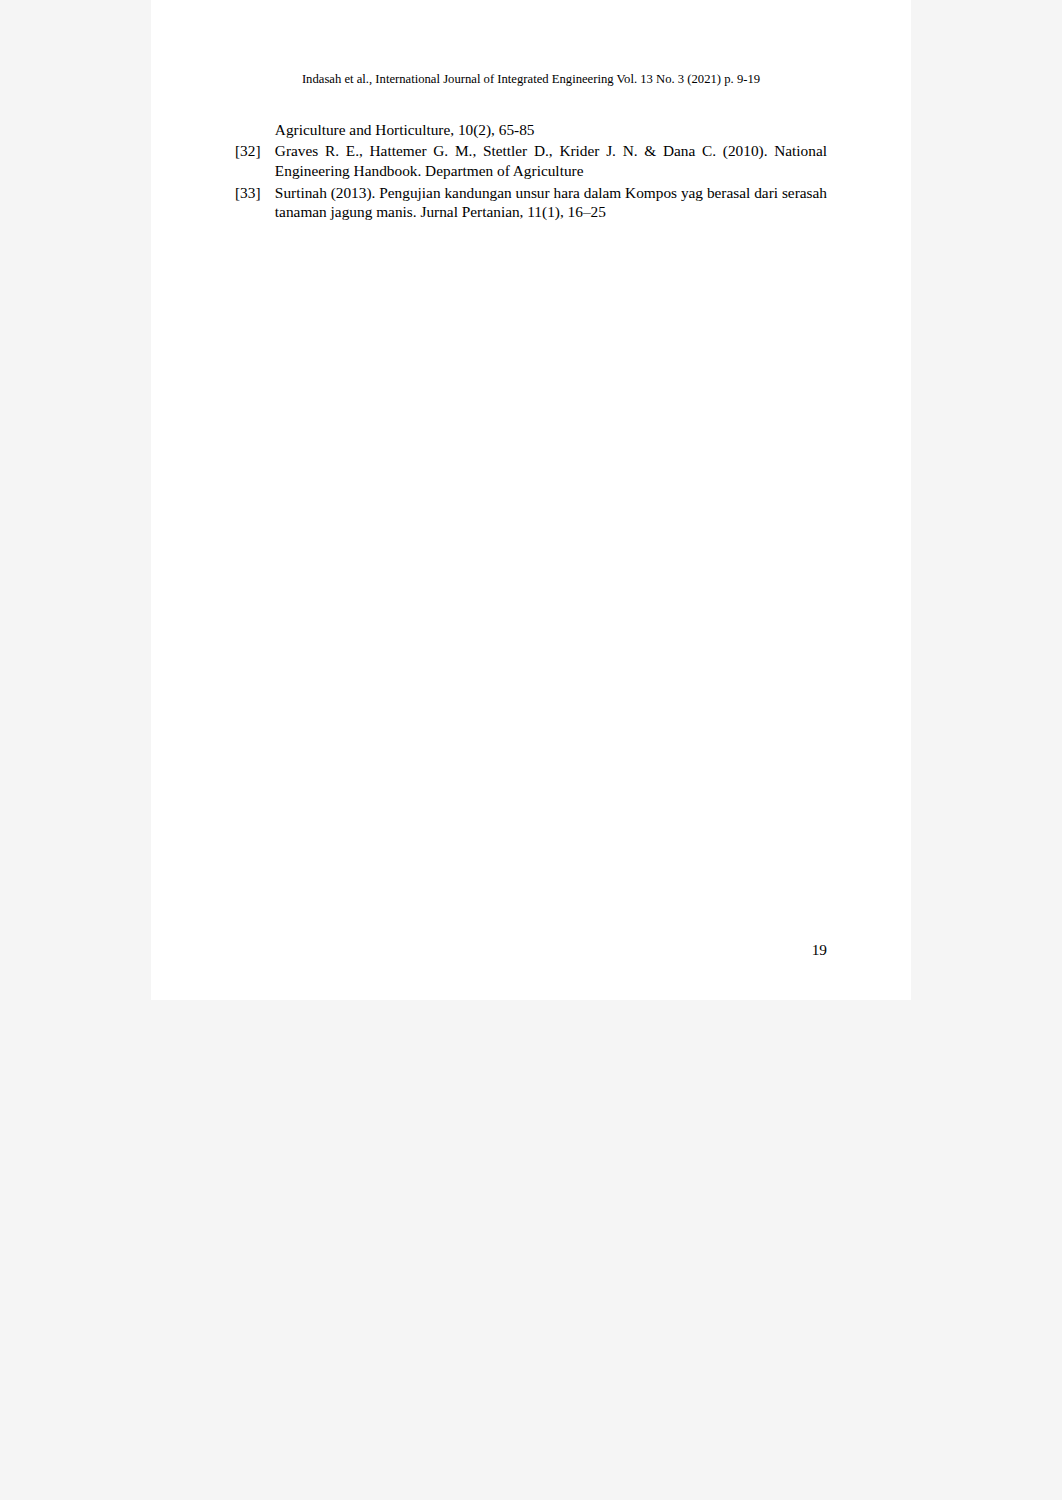Indasah et al., International Journal of Integrated Engineering Vol. 13 No. 3 (2021) p. 9-19
Agriculture and Horticulture, 10(2), 65-85
[32] Graves R. E., Hattemer G. M., Stettler D., Krider J. N. & Dana C. (2010). National Engineering Handbook. Departmen of Agriculture
[33] Surtinah (2013). Pengujian kandungan unsur hara dalam Kompos yag berasal dari serasah tanaman jagung manis. Jurnal Pertanian, 11(1), 16–25
19